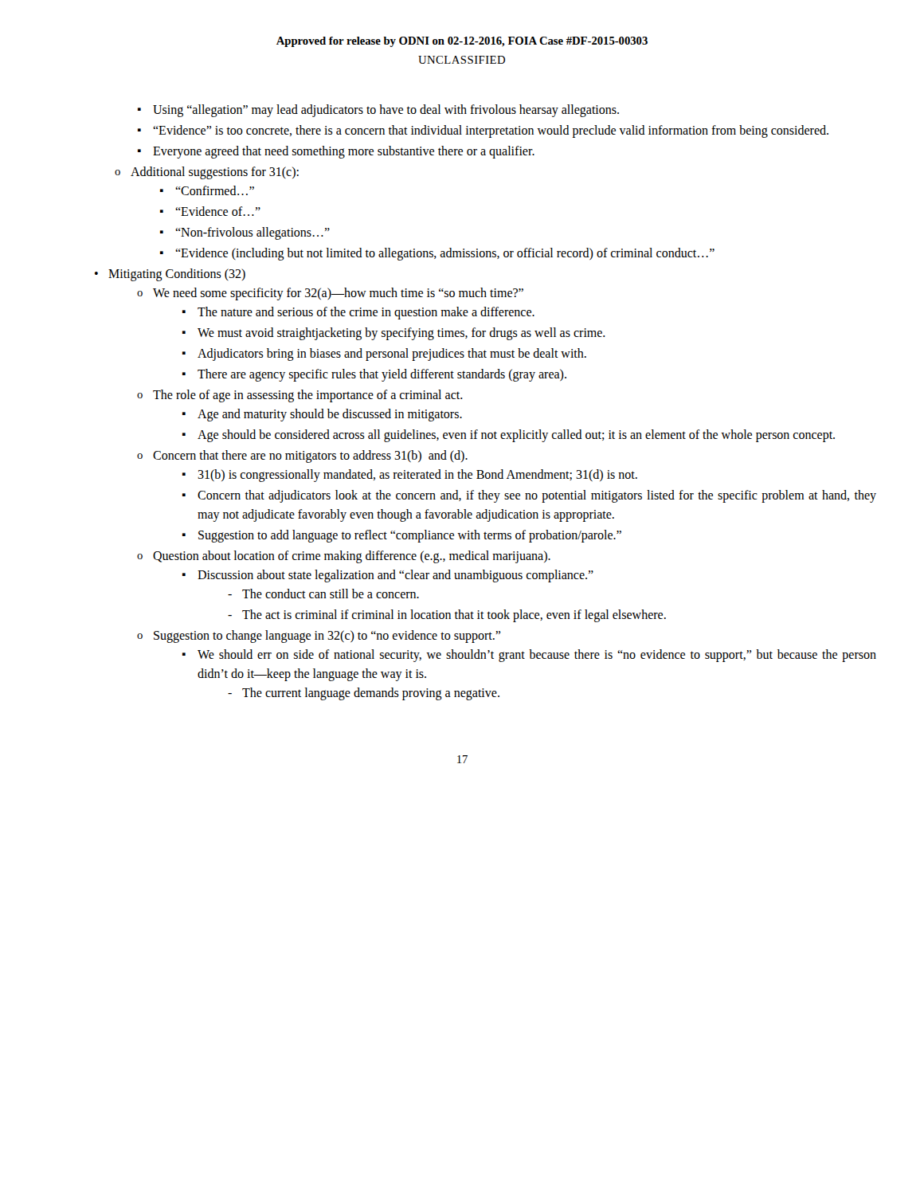Approved for release by ODNI on 02-12-2016, FOIA Case #DF-2015-00303
UNCLASSIFIED
Using “allegation” may lead adjudicators to have to deal with frivolous hearsay allegations.
“Evidence” is too concrete, there is a concern that individual interpretation would preclude valid information from being considered.
Everyone agreed that need something more substantive there or a qualifier.
Additional suggestions for 31(c):
“Confirmed…”
“Evidence of…”
“Non-frivolous allegations…”
“Evidence (including but not limited to allegations, admissions, or official record) of criminal conduct…”
Mitigating Conditions (32)
We need some specificity for 32(a)—how much time is “so much time?”
The nature and serious of the crime in question make a difference.
We must avoid straightjacketing by specifying times, for drugs as well as crime.
Adjudicators bring in biases and personal prejudices that must be dealt with.
There are agency specific rules that yield different standards (gray area).
The role of age in assessing the importance of a criminal act.
Age and maturity should be discussed in mitigators.
Age should be considered across all guidelines, even if not explicitly called out; it is an element of the whole person concept.
Concern that there are no mitigators to address 31(b) and (d).
31(b) is congressionally mandated, as reiterated in the Bond Amendment; 31(d) is not.
Concern that adjudicators look at the concern and, if they see no potential mitigators listed for the specific problem at hand, they may not adjudicate favorably even though a favorable adjudication is appropriate.
Suggestion to add language to reflect “compliance with terms of probation/parole.”
Question about location of crime making difference (e.g., medical marijuana).
Discussion about state legalization and “clear and unambiguous compliance.”
The conduct can still be a concern.
The act is criminal if criminal in location that it took place, even if legal elsewhere.
Suggestion to change language in 32(c) to “no evidence to support.”
We should err on side of national security, we shouldn’t grant because there is “no evidence to support,” but because the person didn’t do it—keep the language the way it is.
The current language demands proving a negative.
17